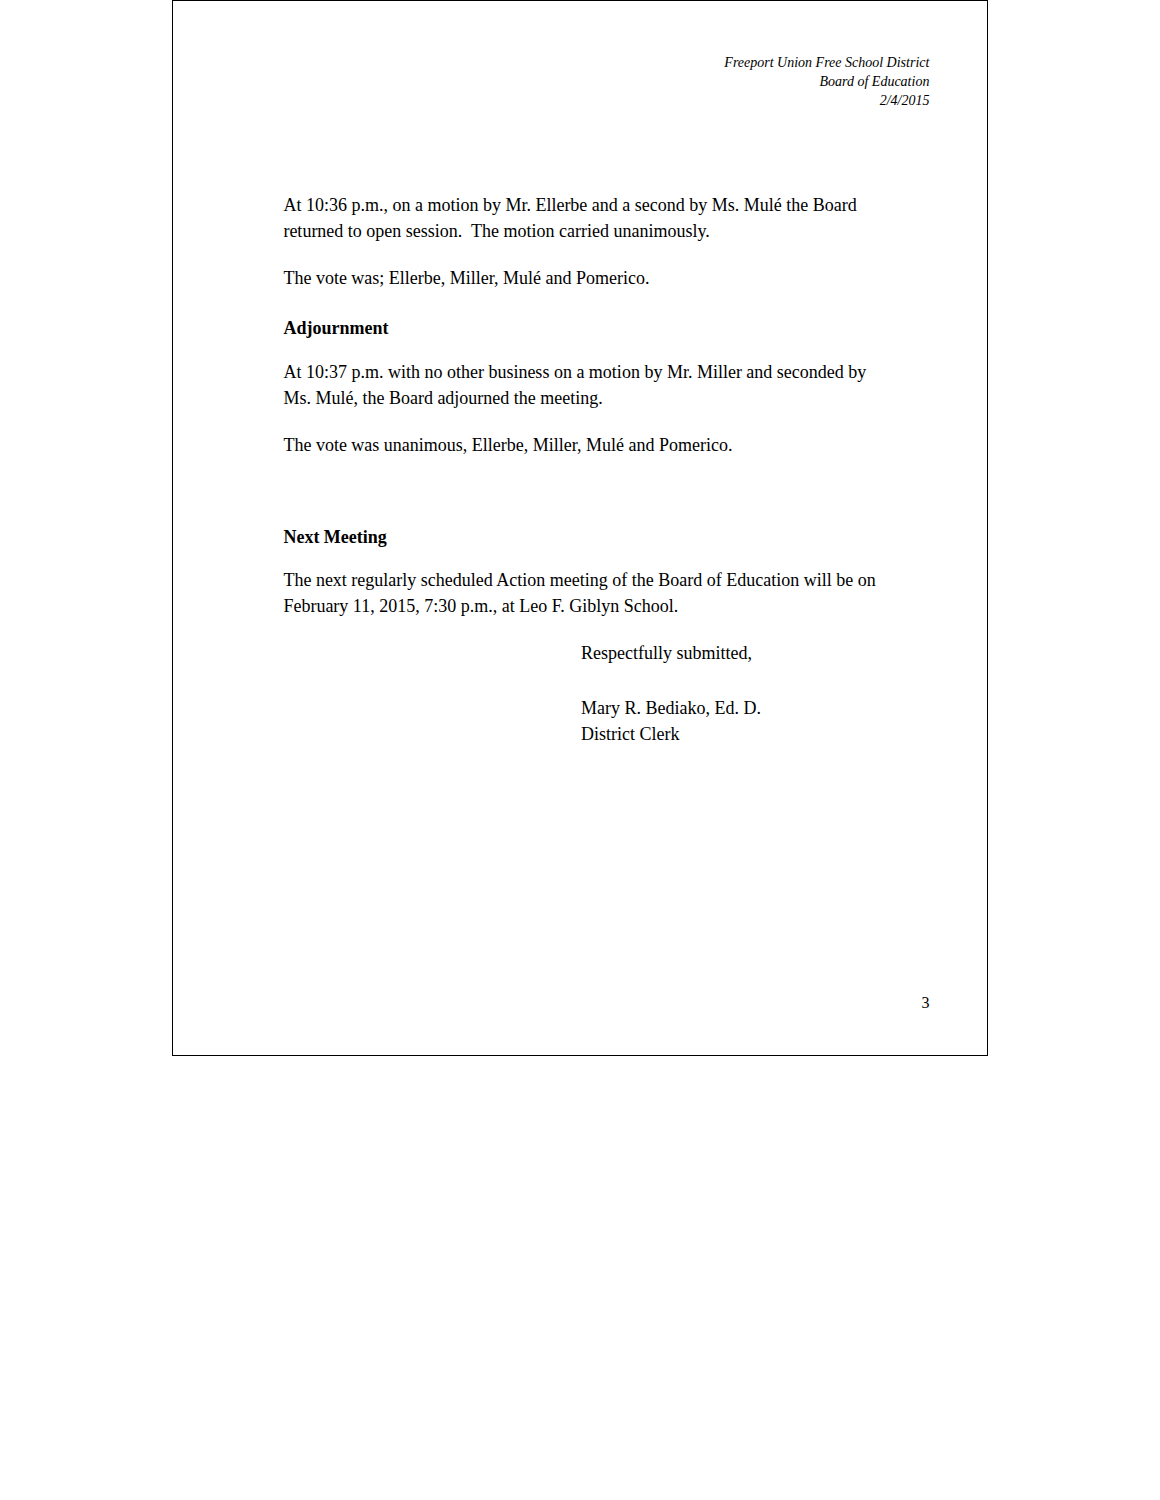Freeport Union Free School District
Board of Education
2/4/2015
At 10:36 p.m., on a motion by Mr. Ellerbe and a second by Ms. Mulé the Board returned to open session. The motion carried unanimously.
The vote was; Ellerbe, Miller, Mulé and Pomerico.
Adjournment
At 10:37 p.m. with no other business on a motion by Mr. Miller and seconded by Ms. Mulé, the Board adjourned the meeting.
The vote was unanimous, Ellerbe, Miller, Mulé and Pomerico.
Next Meeting
The next regularly scheduled Action meeting of the Board of Education will be on February 11, 2015, 7:30 p.m., at Leo F. Giblyn School.
Respectfully submitted,
Mary R. Bediako, Ed. D.
District Clerk
3